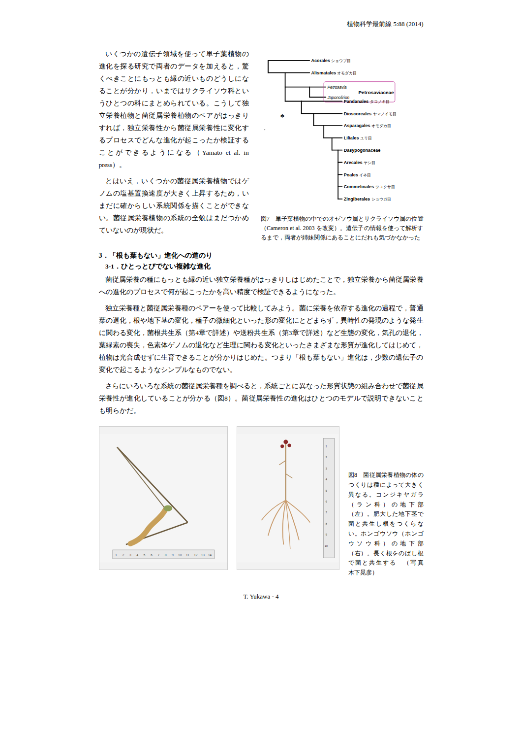植物科学最前線 5:88 (2014)
いくつかの遺伝子領域を使って単子葉植物の進化を探る研究で両者のデータを加えると，驚くべきことにもっとも縁の近いものどうしになることが分かり，いまではサクライソウ科というひとつの科にまとめられている。こうして独立栄養植物と菌従属栄養植物のペアがはっきりすれば，独立栄養性から菌従属栄養性に変化するプロセスでどんな進化が起こったか検証することができるようになる（Yamato et al. in press）。
とはいえ，いくつかの菌従属栄養植物ではゲノムの塩基置換速度が大きく上昇するため，いまだに確からしい系統関係を描くことができない。菌従属栄養植物の系統の全貌はまだつかめていないのが現状だ。
* Acorales ショウブ目 Alismatales オモダカ目 Petrosavia Japonolirion Petrosaviaceae Pandanales タコノキ目 Dioscoreales ヤマノイモ目 Asparagales オモダカ目 Liliales ユリ目 Dasypogonaceae Arecales ヤシ目 Poales イネ目 Commelinales ツユクサ目 Zingiberales ショウガ目
図7　単子葉植物の中でのオゼソウ属とサクライソウ属の位置（Cameron et al. 2003 を改変）。遺伝子の情報を使って解析するまで，両者が姉妹関係にあることにだれも気づかなかった
3．「根も葉もない」進化への道のり
3-1．ひとっとびでない複雑な進化
菌従属栄養の種にもっとも縁の近い独立栄養種がはっきりしはじめたことで，独立栄養から菌従属栄養への進化のプロセスで何が起こったかを高い精度で検証できるようになった。
独立栄養種と菌従属栄養種のペアーを使って比較してみよう。菌に栄養を依存する進化の過程で，普通葉の退化，根や地下茎の変化，種子の微細化といった形の変化にとどまらず，異時性の発現のような発生に関わる変化，菌根共生系（第4章で詳述）や送粉共生系（第3章で詳述）など生態の変化，気孔の退化，葉緑素の喪失，色素体ゲノムの退化など生理に関わる変化といったさまざまな形質が進化してはじめて，植物は光合成せずに生育できることが分かりはじめた。つまり「根も葉もない」進化は，少数の遺伝子の変化で起こるようなシンプルなものでない。
さらにいろいろな系統の菌従属栄養種を調べると，系統ごとに異なった形質状態の組み合わせで菌従属栄養性が進化していることが分かる（図8）。菌従属栄養性の進化はひとつのモデルで説明できないことも明らかだ。
123 456 789 101112 1314
123 456 789 10
図8　菌従属栄養植物の体のつくりは種によって大きく異なる。コンジキヤガラ（ラン科）の地下部（左）。肥大した地下茎で菌と共生し根をつくらない。ホンゴウソウ（ホンゴウソウ科）の地下部（右）。長く根をのばし根で菌と共生する　（写真　木下晃彦）
T. Yukawa - 4